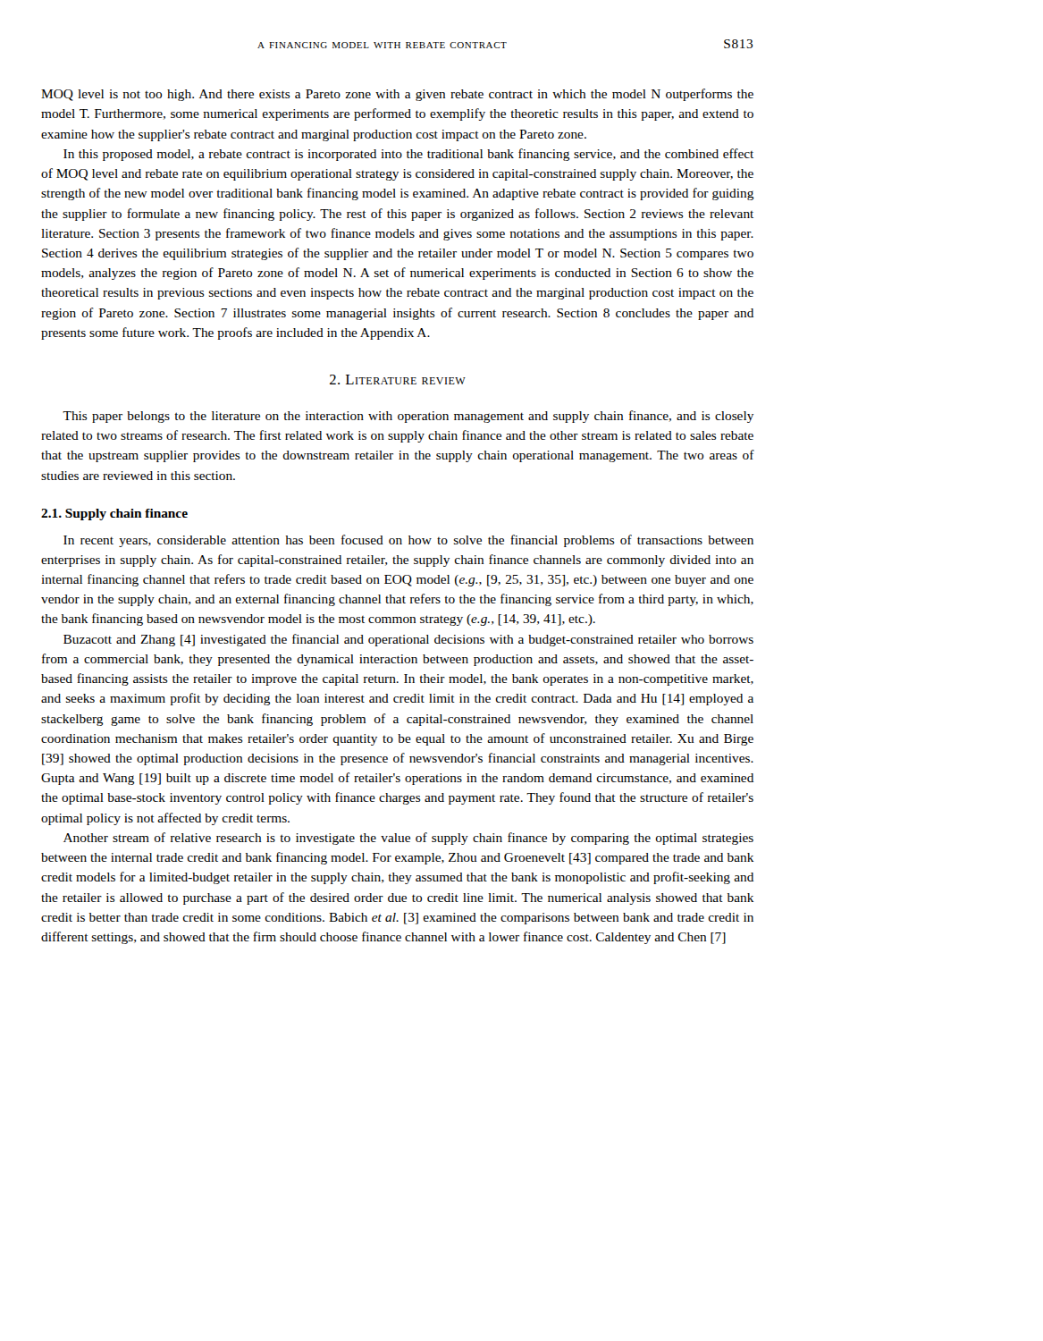a financing model with rebate contract S813
MOQ level is not too high. And there exists a Pareto zone with a given rebate contract in which the model N outperforms the model T. Furthermore, some numerical experiments are performed to exemplify the theoretic results in this paper, and extend to examine how the supplier's rebate contract and marginal production cost impact on the Pareto zone.
In this proposed model, a rebate contract is incorporated into the traditional bank financing service, and the combined effect of MOQ level and rebate rate on equilibrium operational strategy is considered in capital-constrained supply chain. Moreover, the strength of the new model over traditional bank financing model is examined. An adaptive rebate contract is provided for guiding the supplier to formulate a new financing policy. The rest of this paper is organized as follows. Section 2 reviews the relevant literature. Section 3 presents the framework of two finance models and gives some notations and the assumptions in this paper. Section 4 derives the equilibrium strategies of the supplier and the retailer under model T or model N. Section 5 compares two models, analyzes the region of Pareto zone of model N. A set of numerical experiments is conducted in Section 6 to show the theoretical results in previous sections and even inspects how the rebate contract and the marginal production cost impact on the region of Pareto zone. Section 7 illustrates some managerial insights of current research. Section 8 concludes the paper and presents some future work. The proofs are included in the Appendix A.
2. Literature review
This paper belongs to the literature on the interaction with operation management and supply chain finance, and is closely related to two streams of research. The first related work is on supply chain finance and the other stream is related to sales rebate that the upstream supplier provides to the downstream retailer in the supply chain operational management. The two areas of studies are reviewed in this section.
2.1. Supply chain finance
In recent years, considerable attention has been focused on how to solve the financial problems of transactions between enterprises in supply chain. As for capital-constrained retailer, the supply chain finance channels are commonly divided into an internal financing channel that refers to trade credit based on EOQ model (e.g., [9, 25, 31, 35], etc.) between one buyer and one vendor in the supply chain, and an external financing channel that refers to the the financing service from a third party, in which, the bank financing based on newsvendor model is the most common strategy (e.g., [14, 39, 41], etc.).
Buzacott and Zhang [4] investigated the financial and operational decisions with a budget-constrained retailer who borrows from a commercial bank, they presented the dynamical interaction between production and assets, and showed that the asset-based financing assists the retailer to improve the capital return. In their model, the bank operates in a non-competitive market, and seeks a maximum profit by deciding the loan interest and credit limit in the credit contract. Dada and Hu [14] employed a stackelberg game to solve the bank financing problem of a capital-constrained newsvendor, they examined the channel coordination mechanism that makes retailer's order quantity to be equal to the amount of unconstrained retailer. Xu and Birge [39] showed the optimal production decisions in the presence of newsvendor's financial constraints and managerial incentives. Gupta and Wang [19] built up a discrete time model of retailer's operations in the random demand circumstance, and examined the optimal base-stock inventory control policy with finance charges and payment rate. They found that the structure of retailer's optimal policy is not affected by credit terms.
Another stream of relative research is to investigate the value of supply chain finance by comparing the optimal strategies between the internal trade credit and bank financing model. For example, Zhou and Groenevelt [43] compared the trade and bank credit models for a limited-budget retailer in the supply chain, they assumed that the bank is monopolistic and profit-seeking and the retailer is allowed to purchase a part of the desired order due to credit line limit. The numerical analysis showed that bank credit is better than trade credit in some conditions. Babich et al. [3] examined the comparisons between bank and trade credit in different settings, and showed that the firm should choose finance channel with a lower finance cost. Caldentey and Chen [7]